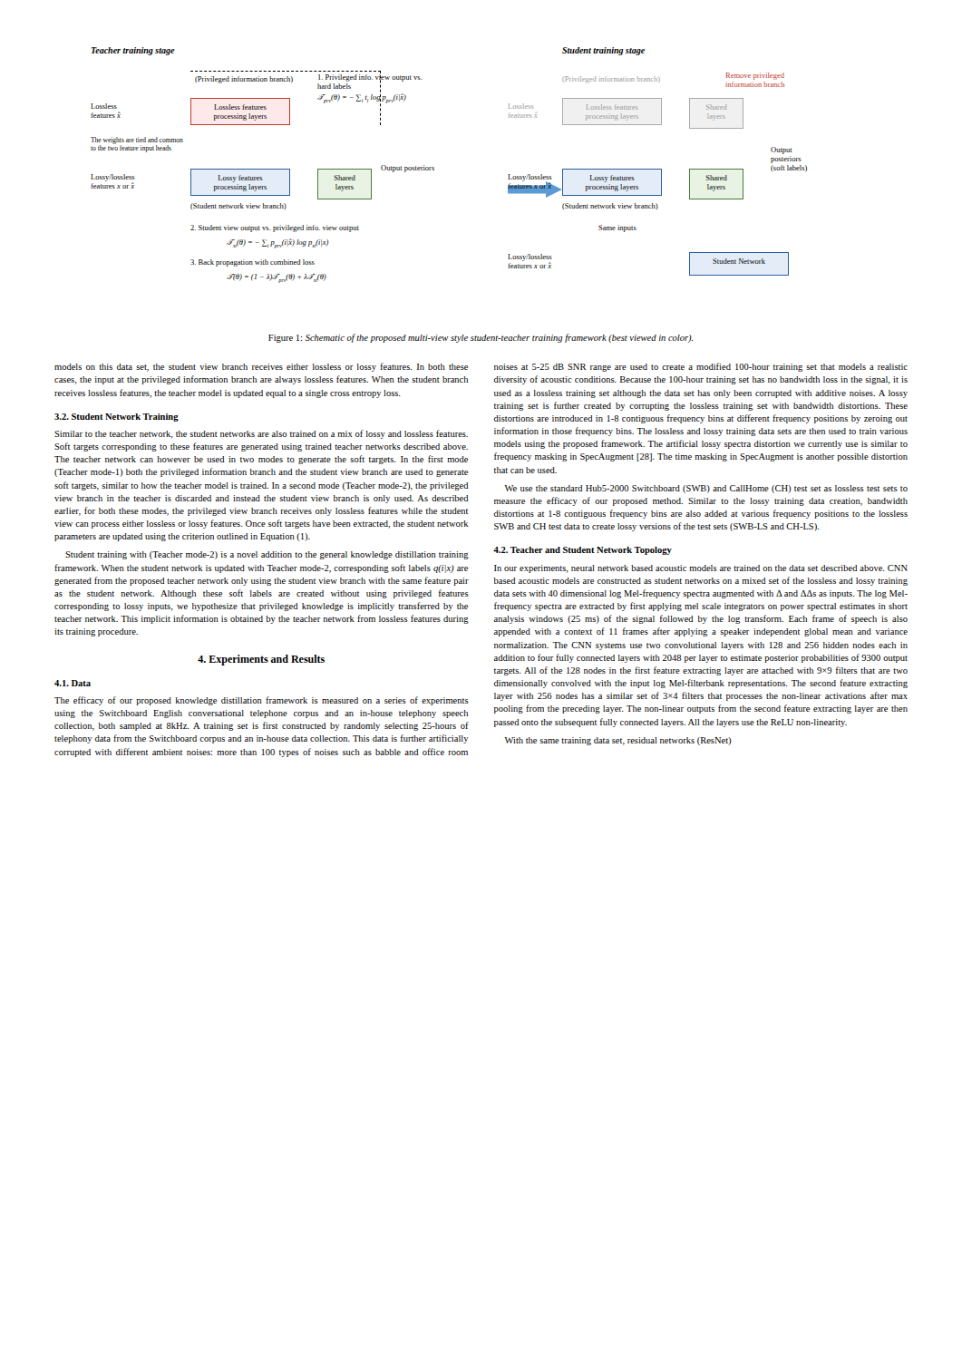Teacher training stage
Student training stage
(Privileged information branch)
Lossless
features x̂
Lossless features
processing layers
The weights are tied and common
to the two feature input heads
Lossy/lossless
features x or x̂
Lossy features
processing layers
Shared
layers
Output posteriors
(Student network view branch)
1. Privileged info. view output vs.
hard labels
𝒯prv(θ) = − ∑i ti log pprv(i|x̂)
2. Student view output vs. privileged info. view output
𝒯st(θ) = − ∑i pprv(i|x̂) log pst(i|x)
3. Back propagation with combined loss
𝒯(θ) = (1 − λ)𝒯prv(θ) + λ𝒯st(θ)
(Privileged information branch)
Remove privileged
information branch
Lossless
features x̂
Lossless features
processing layers
Shared
layers
Lossy/lossless
features x or x̂
Lossy features
processing layers
Shared
layers
Output
posteriors
(soft labels)
(Student network view branch)
Same inputs
Lossy/lossless
features x or x̂
Student Network
Figure 1: Schematic of the proposed multi-view style student-teacher training framework (best viewed in color).
models on this data set, the student view branch receives either lossless or lossy features. In both these cases, the input at the privileged information branch are always lossless features. When the student branch receives lossless features, the teacher model is updated equal to a single cross entropy loss.
3.2. Student Network Training
Similar to the teacher network, the student networks are also trained on a mix of lossy and lossless features. Soft targets corresponding to these features are generated using trained teacher networks described above. The teacher network can however be used in two modes to generate the soft targets. In the first mode (Teacher mode-1) both the privileged information branch and the student view branch are used to generate soft targets, similar to how the teacher model is trained. In a second mode (Teacher mode-2), the privileged view branch in the teacher is discarded and instead the student view branch is only used. As described earlier, for both these modes, the privileged view branch receives only lossless features while the student view can process either lossless or lossy features. Once soft targets have been extracted, the student network parameters are updated using the criterion outlined in Equation (1).
Student training with (Teacher mode-2) is a novel addition to the general knowledge distillation training framework. When the student network is updated with Teacher mode-2, corresponding soft labels q(i|x) are generated from the proposed teacher network only using the student view branch with the same feature pair as the student network. Although these soft labels are created without using privileged features corresponding to lossy inputs, we hypothesize that privileged knowledge is implicitly transferred by the teacher network. This implicit information is obtained by the teacher network from lossless features during its training procedure.
4. Experiments and Results
4.1. Data
The efficacy of our proposed knowledge distillation framework is measured on a series of experiments using the Switchboard English conversational telephone corpus and an in-house telephony speech collection, both sampled at 8kHz. A training set is first constructed by randomly selecting 25-hours of telephony data from the Switchboard corpus and an in-house data collection. This data is further artificially corrupted with different ambient noises: more than 100 types of noises such as babble and office room noises at 5-25 dB SNR range are used to create a modified 100-hour training set that models a realistic diversity of acoustic conditions. Because the 100-hour training set has no bandwidth loss in the signal, it is used as a lossless training set although the data set has only been corrupted with additive noises. A lossy training set is further created by corrupting the lossless training set with bandwidth distortions. These distortions are introduced in 1-8 contiguous frequency bins at different frequency positions by zeroing out information in those frequency bins. The lossless and lossy training data sets are then used to train various models using the proposed framework. The artificial lossy spectra distortion we currently use is similar to frequency masking in SpecAugment [28]. The time masking in SpecAugment is another possible distortion that can be used.
We use the standard Hub5-2000 Switchboard (SWB) and CallHome (CH) test set as lossless test sets to measure the efficacy of our proposed method. Similar to the lossy training data creation, bandwidth distortions at 1-8 contiguous frequency bins are also added at various frequency positions to the lossless SWB and CH test data to create lossy versions of the test sets (SWB-LS and CH-LS).
4.2. Teacher and Student Network Topology
In our experiments, neural network based acoustic models are trained on the data set described above. CNN based acoustic models are constructed as student networks on a mixed set of the lossless and lossy training data sets with 40 dimensional log Mel-frequency spectra augmented with Δ and ΔΔs as inputs. The log Mel-frequency spectra are extracted by first applying mel scale integrators on power spectral estimates in short analysis windows (25 ms) of the signal followed by the log transform. Each frame of speech is also appended with a context of 11 frames after applying a speaker independent global mean and variance normalization. The CNN systems use two convolutional layers with 128 and 256 hidden nodes each in addition to four fully connected layers with 2048 per layer to estimate posterior probabilities of 9300 output targets. All of the 128 nodes in the first feature extracting layer are attached with 9×9 filters that are two dimensionally convolved with the input log Mel-filterbank representations. The second feature extracting layer with 256 nodes has a similar set of 3×4 filters that processes the non-linear activations after max pooling from the preceding layer. The non-linear outputs from the second feature extracting layer are then passed onto the subsequent fully connected layers. All the layers use the ReLU non-linearity.
With the same training data set, residual networks (ResNet)